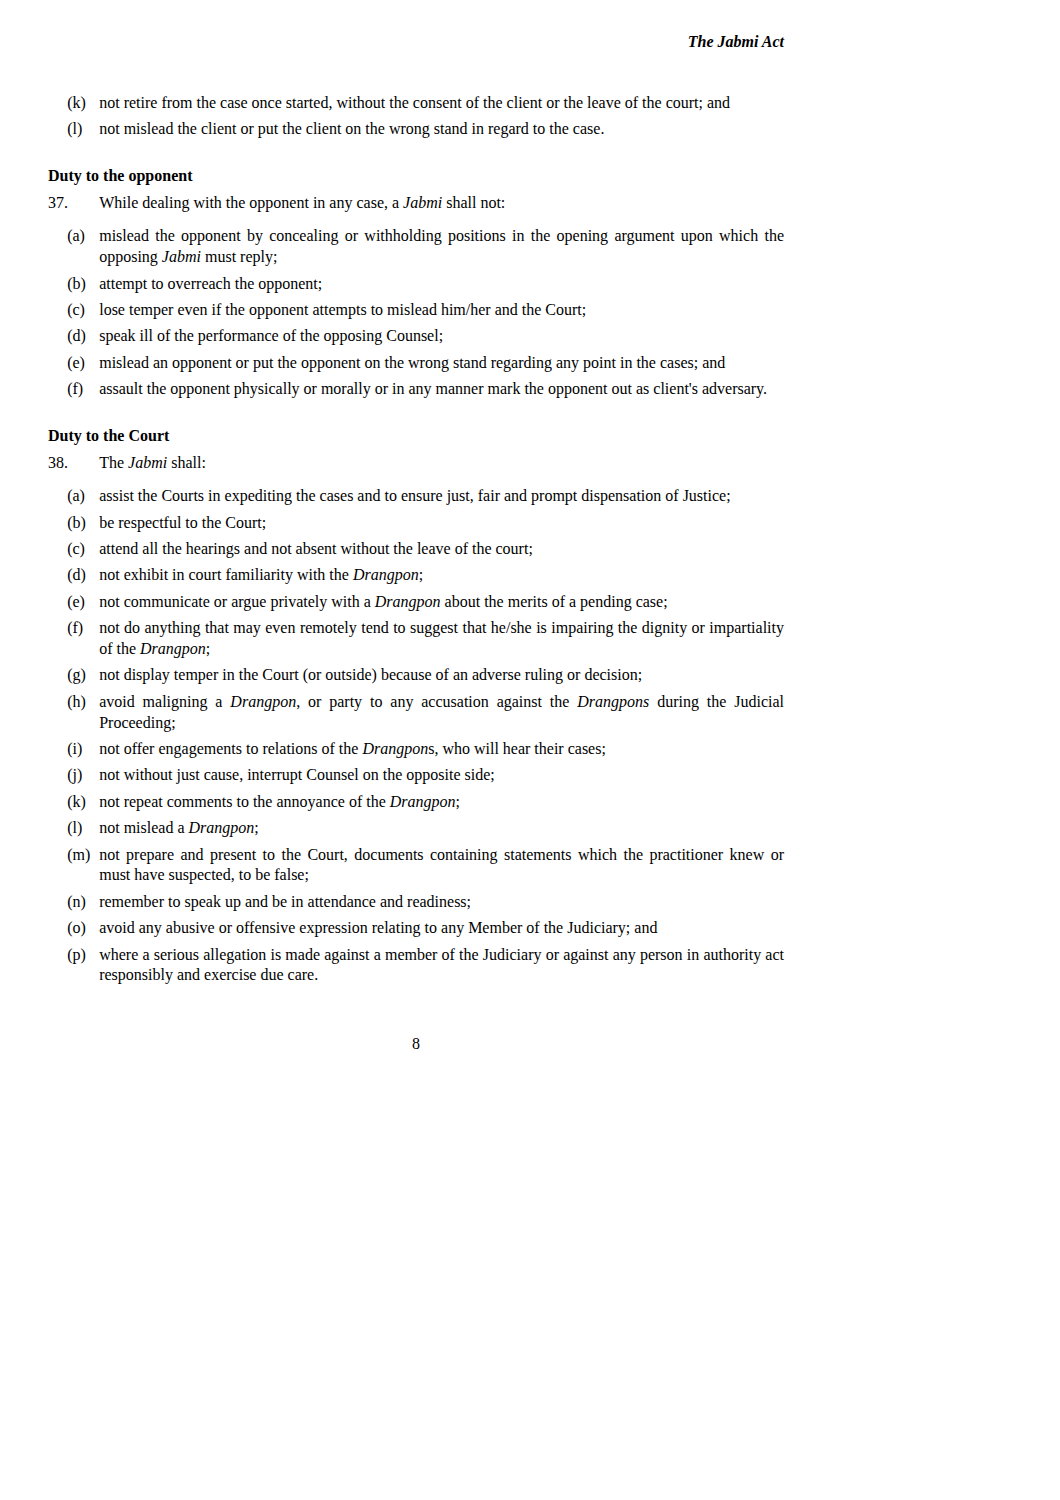The Jabmi Act
(k) not retire from the case once started, without the consent of the client or the leave of the court; and
(l) not mislead the client or put the client on the wrong stand in regard to the case.
Duty to the opponent
37. While dealing with the opponent in any case, a Jabmi shall not:
(a) mislead the opponent by concealing or withholding positions in the opening argument upon which the opposing Jabmi must reply;
(b) attempt to overreach the opponent;
(c) lose temper even if the opponent attempts to mislead him/her and the Court;
(d) speak ill of the performance of the opposing Counsel;
(e) mislead an opponent or put the opponent on the wrong stand regarding any point in the cases; and
(f) assault the opponent physically or morally or in any manner mark the opponent out as client's adversary.
Duty to the Court
38. The Jabmi shall:
(a) assist the Courts in expediting the cases and to ensure just, fair and prompt dispensation of Justice;
(b) be respectful to the Court;
(c) attend all the hearings and not absent without the leave of the court;
(d) not exhibit in court familiarity with the Drangpon;
(e) not communicate or argue privately with a Drangpon about the merits of a pending case;
(f) not do anything that may even remotely tend to suggest that he/she is impairing the dignity or impartiality of the Drangpon;
(g) not display temper in the Court (or outside) because of an adverse ruling or decision;
(h) avoid maligning a Drangpon, or party to any accusation against the Drangpons during the Judicial Proceeding;
(i) not offer engagements to relations of the Drangpons, who will hear their cases;
(j) not without just cause, interrupt Counsel on the opposite side;
(k) not repeat comments to the annoyance of the Drangpon;
(l) not mislead a Drangpon;
(m) not prepare and present to the Court, documents containing statements which the practitioner knew or must have suspected, to be false;
(n) remember to speak up and be in attendance and readiness;
(o) avoid any abusive or offensive expression relating to any Member of the Judiciary; and
(p) where a serious allegation is made against a member of the Judiciary or against any person in authority act responsibly and exercise due care.
8